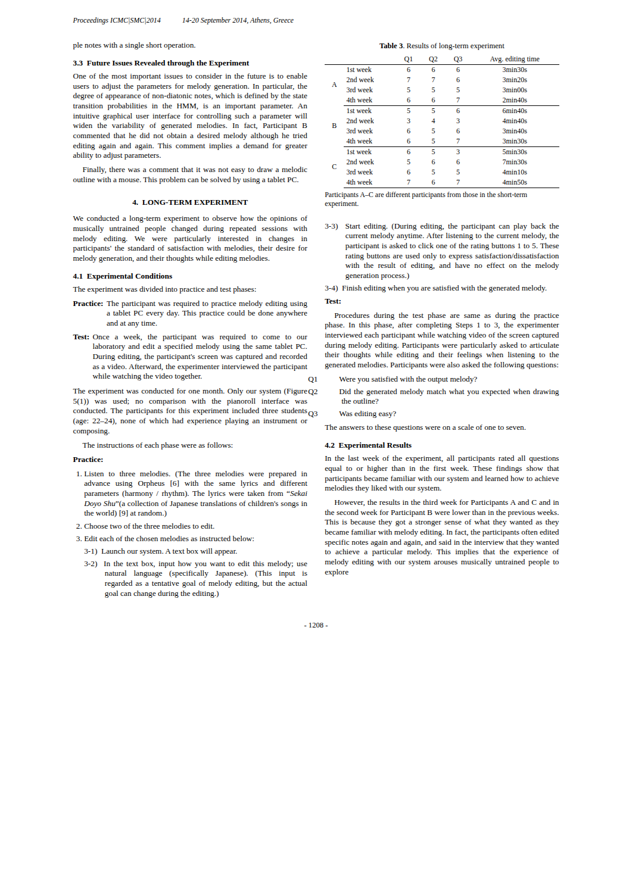Proceedings ICMC|SMC|2014 14-20 September 2014, Athens, Greece
ple notes with a single short operation.
3.3 Future Issues Revealed through the Experiment
One of the most important issues to consider in the future is to enable users to adjust the parameters for melody generation. In particular, the degree of appearance of non-diatonic notes, which is defined by the state transition probabilities in the HMM, is an important parameter. An intuitive graphical user interface for controlling such a parameter will widen the variability of generated melodies. In fact, Participant B commented that he did not obtain a desired melody although he tried editing again and again. This comment implies a demand for greater ability to adjust parameters.
Finally, there was a comment that it was not easy to draw a melodic outline with a mouse. This problem can be solved by using a tablet PC.
4. LONG-TERM EXPERIMENT
We conducted a long-term experiment to observe how the opinions of musically untrained people changed during repeated sessions with melody editing. We were particularly interested in changes in participants' the standard of satisfaction with melodies, their desire for melody generation, and their thoughts while editing melodies.
4.1 Experimental Conditions
The experiment was divided into practice and test phases:
Practice:
The participant was required to practice melody editing using a tablet PC every day. This practice could be done anywhere and at any time.
Test:
Once a week, the participant was required to come to our laboratory and edit a specified melody using the same tablet PC. During editing, the participant's screen was captured and recorded as a video. Afterward, the experimenter interviewed the participant while watching the video together.
The experiment was conducted for one month. Only our system (Figure 5(1)) was used; no comparison with the pianoroll interface was conducted. The participants for this experiment included three students (age: 22–24), none of which had experience playing an instrument or composing.
The instructions of each phase were as follows:
Practice:
Listen to three melodies. (The three melodies were prepared in advance using Orpheus [6] with the same lyrics and different parameters (harmony / rhythm). The lyrics were taken from “Sekai Doyo Shu”(a collection of Japanese translations of children's songs in the world) [9] at random.)
Choose two of the three melodies to edit.
Edit each of the chosen melodies as instructed below:
3-1) Launch our system. A text box will appear.
3-2) In the text box, input how you want to edit this melody; use natural language (specifically Japanese). (This input is regarded as a tentative goal of melody editing, but the actual goal can change during the editing.)
Table 3 . Results of long-term experiment
| | | Q1 | Q2 | Q3 | Avg. editing time |
| --- | --- | --- | --- | --- | --- |
| A | 1st week | 6 | 6 | 6 | 3min30s |
| 2nd week | 7 | 7 | 6 | 3min20s |
| 3rd week | 5 | 5 | 5 | 3min00s |
| 4th week | 6 | 6 | 7 | 2min40s |
| B | 1st week | 5 | 5 | 6 | 6min40s |
| 2nd week | 3 | 4 | 3 | 4min40s |
| 3rd week | 6 | 5 | 6 | 3min40s |
| 4th week | 6 | 5 | 7 | 3min30s |
| C | 1st week | 6 | 5 | 3 | 5min30s |
| 2nd week | 5 | 6 | 6 | 7min30s |
| 3rd week | 6 | 5 | 5 | 4min10s |
| 4th week | 7 | 6 | 7 | 4min50s |
Participants A–C are different participants from those in the short-term experiment.
3-3) Start editing. (During editing, the participant can play back the current melody anytime. After listening to the current melody, the participant is asked to click one of the rating buttons 1 to 5. These rating buttons are used only to express satisfaction/dissatisfaction with the result of editing, and have no effect on the melody generation process.)
3-4) Finish editing when you are satisfied with the generated melody.
Test:
Procedures during the test phase are same as during the practice phase. In this phase, after completing Steps 1 to 3, the experimenter interviewed each participant while watching video of the screen captured during melody editing. Participants were particularly asked to articulate their thoughts while editing and their feelings when listening to the generated melodies. Participants were also asked the following questions:
Q1 Were you satisfied with the output melody?
Q2 Did the generated melody match what you expected when drawing the outline?
Q3 Was editing easy?
The answers to these questions were on a scale of one to seven.
4.2 Experimental Results
In the last week of the experiment, all participants rated all questions equal to or higher than in the first week. These findings show that participants became familiar with our system and learned how to achieve melodies they liked with our system.
However, the results in the third week for Participants A and C and in the second week for Participant B were lower than in the previous weeks. This is because they got a stronger sense of what they wanted as they became familiar with melody editing. In fact, the participants often edited specific notes again and again, and said in the interview that they wanted to achieve a particular melody. This implies that the experience of melody editing with our system arouses musically untrained people to explore
- 1208 -